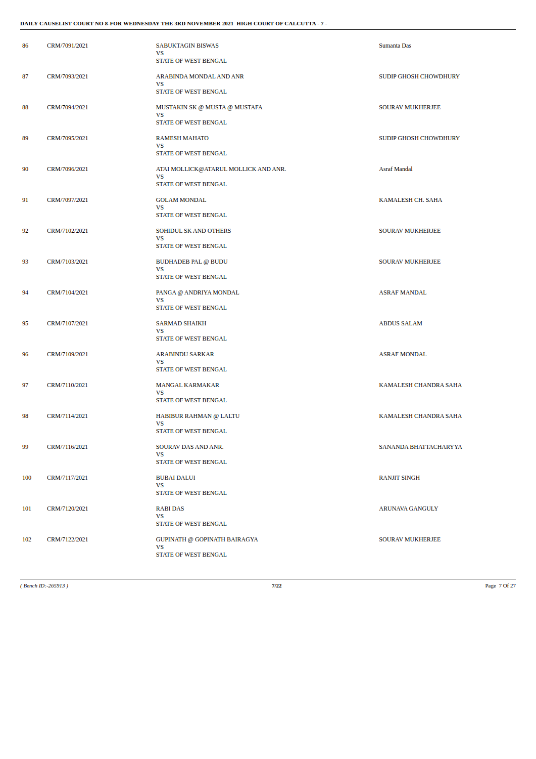DAILY CAUSELIST COURT NO 8-FOR WEDNESDAY THE 3RD NOVEMBER 2021 HIGH COURT OF CALCUTTA - 7 -
| 86 | CRM/7091/2021 | SABUKTAGIN BISWAS VS STATE OF WEST BENGAL | Sumanta Das |
| 87 | CRM/7093/2021 | ARABINDA MONDAL AND ANR VS STATE OF WEST BENGAL | SUDIP GHOSH CHOWDHURY |
| 88 | CRM/7094/2021 | MUSTAKIN SK @ MUSTA @ MUSTAFA VS STATE OF WEST BENGAL | SOURAV MUKHERJEE |
| 89 | CRM/7095/2021 | RAMESH MAHATO VS STATE OF WEST BENGAL | SUDIP GHOSH CHOWDHURY |
| 90 | CRM/7096/2021 | ATAI MOLLICK@ATARUL MOLLICK AND ANR. VS STATE OF WEST BENGAL | Asraf Mandal |
| 91 | CRM/7097/2021 | GOLAM MONDAL VS STATE OF WEST BENGAL | KAMALESH CH. SAHA |
| 92 | CRM/7102/2021 | SOHIDUL SK AND OTHERS VS STATE OF WEST BENGAL | SOURAV MUKHERJEE |
| 93 | CRM/7103/2021 | BUDHADEB PAL @ BUDU VS STATE OF WEST BENGAL | SOURAV MUKHERJEE |
| 94 | CRM/7104/2021 | PANGA @ ANDRIYA MONDAL VS STATE OF WEST BENGAL | ASRAF MANDAL |
| 95 | CRM/7107/2021 | SARMAD SHAIKH VS STATE OF WEST BENGAL | ABDUS SALAM |
| 96 | CRM/7109/2021 | ARABINDU SARKAR VS STATE OF WEST BENGAL | ASRAF MONDAL |
| 97 | CRM/7110/2021 | MANGAL KARMAKAR VS STATE OF WEST BENGAL | KAMALESH CHANDRA SAHA |
| 98 | CRM/7114/2021 | HABIBUR RAHMAN @ LALTU VS STATE OF WEST BENGAL | KAMALESH CHANDRA SAHA |
| 99 | CRM/7116/2021 | SOURAV DAS AND ANR. VS STATE OF WEST BENGAL | SANANDA BHATTACHARYYA |
| 100 | CRM/7117/2021 | BUBAI DALUI VS STATE OF WEST BENGAL | RANJIT SINGH |
| 101 | CRM/7120/2021 | RABI DAS VS STATE OF WEST BENGAL | ARUNAVA GANGULY |
| 102 | CRM/7122/2021 | GUPINATH @ GOPINATH BAIRAGYA VS STATE OF WEST BENGAL | SOURAV MUKHERJEE |
( Bench ID:-265913 ) 7/22 Page 7 Of 27